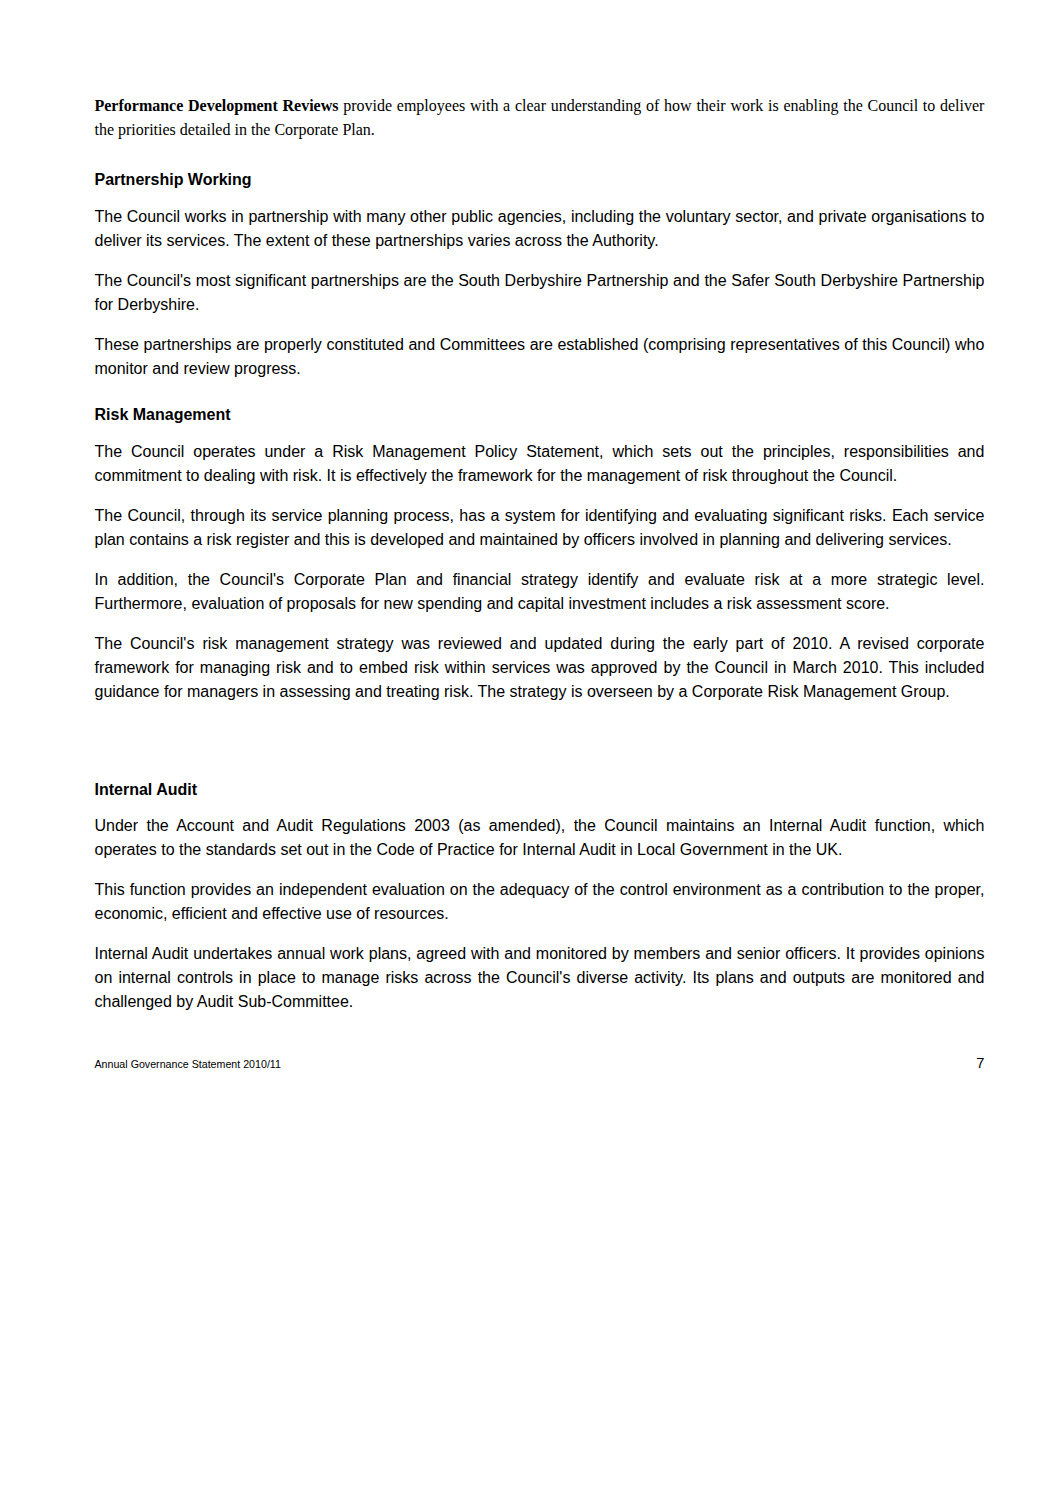Performance Development Reviews provide employees with a clear understanding of how their work is enabling the Council to deliver the priorities detailed in the Corporate Plan.
Partnership Working
The Council works in partnership with many other public agencies, including the voluntary sector, and private organisations to deliver its services. The extent of these partnerships varies across the Authority.
The Council's most significant partnerships are the South Derbyshire Partnership and the Safer South Derbyshire Partnership for Derbyshire.
These partnerships are properly constituted and Committees are established (comprising representatives of this Council) who monitor and review progress.
Risk Management
The Council operates under a Risk Management Policy Statement, which sets out the principles, responsibilities and commitment to dealing with risk. It is effectively the framework for the management of risk throughout the Council.
The Council, through its service planning process, has a system for identifying and evaluating significant risks. Each service plan contains a risk register and this is developed and maintained by officers involved in planning and delivering services.
In addition, the Council's Corporate Plan and financial strategy identify and evaluate risk at a more strategic level. Furthermore, evaluation of proposals for new spending and capital investment includes a risk assessment score.
The Council's risk management strategy was reviewed and updated during the early part of 2010. A revised corporate framework for managing risk and to embed risk within services was approved by the Council in March 2010. This included guidance for managers in assessing and treating risk. The strategy is overseen by a Corporate Risk Management Group.
Internal Audit
Under the Account and Audit Regulations 2003 (as amended), the Council maintains an Internal Audit function, which operates to the standards set out in the Code of Practice for Internal Audit in Local Government in the UK.
This function provides an independent evaluation on the adequacy of the control environment as a contribution to the proper, economic, efficient and effective use of resources.
Internal Audit undertakes annual work plans, agreed with and monitored by members and senior officers. It provides opinions on internal controls in place to manage risks across the Council's diverse activity. Its plans and outputs are monitored and challenged by Audit Sub-Committee.
Annual Governance Statement 2010/11 7